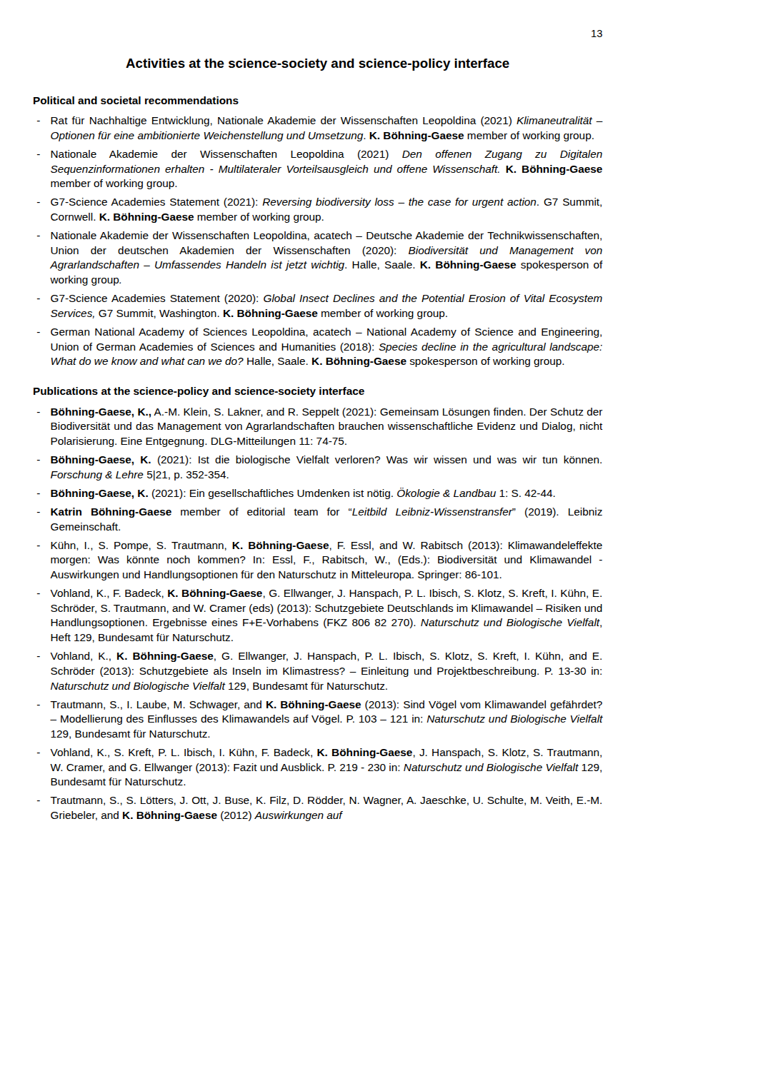13
Activities at the science-society and science-policy interface
Political and societal recommendations
Rat für Nachhaltige Entwicklung, Nationale Akademie der Wissenschaften Leopoldina (2021) Klimaneutralität – Optionen für eine ambitionierte Weichenstellung und Umsetzung. K. Böhning-Gaese member of working group.
Nationale Akademie der Wissenschaften Leopoldina (2021) Den offenen Zugang zu Digitalen Sequenzinformationen erhalten - Multilateraler Vorteilsausgleich und offene Wissenschaft. K. Böhning-Gaese member of working group.
G7-Science Academies Statement (2021): Reversing biodiversity loss – the case for urgent action. G7 Summit, Cornwell. K. Böhning-Gaese member of working group.
Nationale Akademie der Wissenschaften Leopoldina, acatech – Deutsche Akademie der Technikwissenschaften, Union der deutschen Akademien der Wissenschaften (2020): Biodiversität und Management von Agrarlandschaften – Umfassendes Handeln ist jetzt wichtig. Halle, Saale. K. Böhning-Gaese spokesperson of working group.
G7-Science Academies Statement (2020): Global Insect Declines and the Potential Erosion of Vital Ecosystem Services, G7 Summit, Washington. K. Böhning-Gaese member of working group.
German National Academy of Sciences Leopoldina, acatech – National Academy of Science and Engineering, Union of German Academies of Sciences and Humanities (2018): Species decline in the agricultural landscape: What do we know and what can we do? Halle, Saale. K. Böhning-Gaese spokesperson of working group.
Publications at the science-policy and science-society interface
Böhning-Gaese, K., A.-M. Klein, S. Lakner, and R. Seppelt (2021): Gemeinsam Lösungen finden. Der Schutz der Biodiversität und das Management von Agrarlandschaften brauchen wissenschaftliche Evidenz und Dialog, nicht Polarisierung. Eine Entgegnung. DLG-Mitteilungen 11: 74-75.
Böhning-Gaese, K. (2021): Ist die biologische Vielfalt verloren? Was wir wissen und was wir tun können. Forschung & Lehre 5|21, p. 352-354.
Böhning-Gaese, K. (2021): Ein gesellschaftliches Umdenken ist nötig. Ökologie & Landbau 1: S. 42-44.
Katrin Böhning-Gaese member of editorial team for “Leitbild Leibniz-Wissenstransfer” (2019). Leibniz Gemeinschaft.
Kühn, I., S. Pompe, S. Trautmann, K. Böhning-Gaese, F. Essl, and W. Rabitsch (2013): Klimawandeleffekte morgen: Was könnte noch kommen? In: Essl, F., Rabitsch, W., (Eds.): Biodiversität und Klimawandel - Auswirkungen und Handlungsoptionen für den Naturschutz in Mitteleuropa. Springer: 86-101.
Vohland, K., F. Badeck, K. Böhning-Gaese, G. Ellwanger, J. Hanspach, P. L. Ibisch, S. Klotz, S. Kreft, I. Kühn, E. Schröder, S. Trautmann, and W. Cramer (eds) (2013): Schutzgebiete Deutschlands im Klimawandel – Risiken und Handlungsoptionen. Ergebnisse eines F+E-Vorhabens (FKZ 806 82 270). Naturschutz und Biologische Vielfalt, Heft 129, Bundesamt für Naturschutz.
Vohland, K., K. Böhning-Gaese, G. Ellwanger, J. Hanspach, P. L. Ibisch, S. Klotz, S. Kreft, I. Kühn, and E. Schröder (2013): Schutzgebiete als Inseln im Klimastress? – Einleitung und Projektbeschreibung. P. 13-30 in: Naturschutz und Biologische Vielfalt 129, Bundesamt für Naturschutz.
Trautmann, S., I. Laube, M. Schwager, and K. Böhning-Gaese (2013): Sind Vögel vom Klimawandel gefährdet? – Modellierung des Einflusses des Klimawandels auf Vögel. P. 103 – 121 in: Naturschutz und Biologische Vielfalt 129, Bundesamt für Naturschutz.
Vohland, K., S. Kreft, P. L. Ibisch, I. Kühn, F. Badeck, K. Böhning-Gaese, J. Hanspach, S. Klotz, S. Trautmann, W. Cramer, and G. Ellwanger (2013): Fazit und Ausblick. P. 219 - 230 in: Naturschutz und Biologische Vielfalt 129, Bundesamt für Naturschutz.
Trautmann, S., S. Lötters, J. Ott, J. Buse, K. Filz, D. Rödder, N. Wagner, A. Jaeschke, U. Schulte, M. Veith, E.-M. Griebeler, and K. Böhning-Gaese (2012) Auswirkungen auf